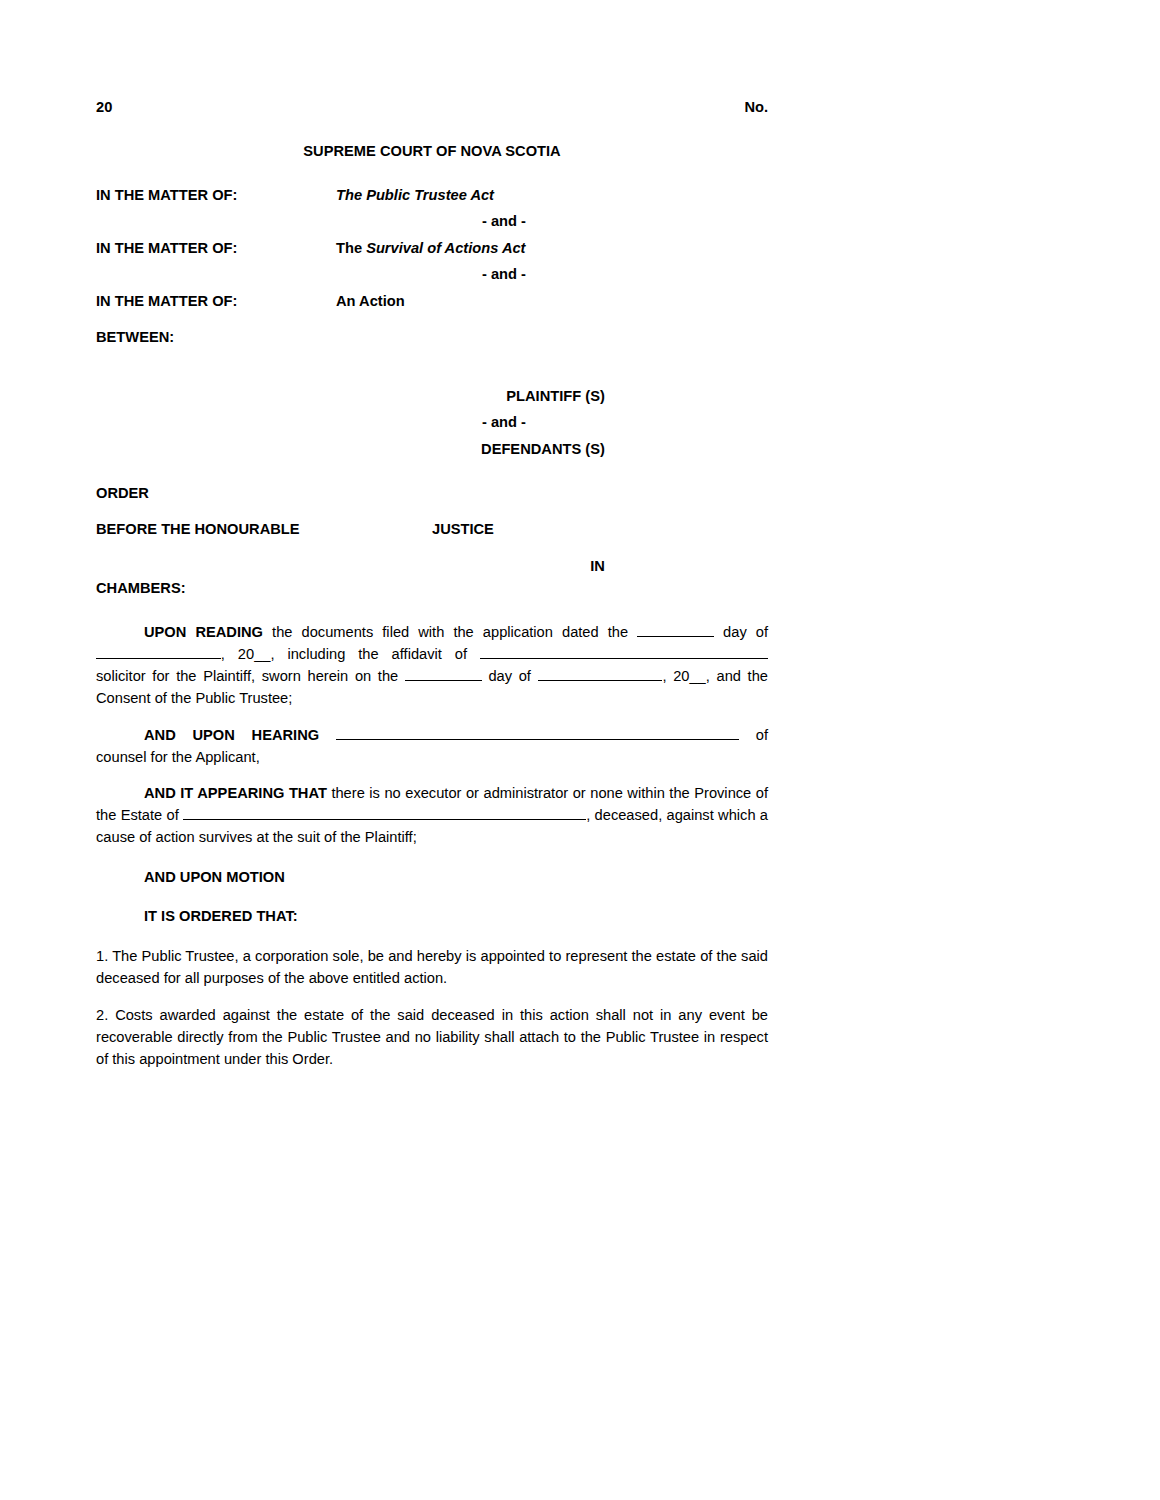20 No.
SUPREME COURT OF NOVA SCOTIA
IN THE MATTER OF: The Public Trustee Act
- and -
IN THE MATTER OF: The Survival of Actions Act
- and -
IN THE MATTER OF: An Action
BETWEEN:
PLAINTIFF (S)
- and -
DEFENDANTS (S)
ORDER
BEFORE THE HONOURABLE JUSTICE
IN
CHAMBERS:
UPON READING the documents filed with the application dated the day of , 20__, including the affidavit of solicitor for the Plaintiff, sworn herein on the day of , 20__, and the Consent of the Public Trustee;
AND UPON HEARING of counsel for the Applicant,
AND IT APPEARING THAT there is no executor or administrator or none within the Province of the Estate of , deceased, against which a cause of action survives at the suit of the Plaintiff;
AND UPON MOTION
IT IS ORDERED THAT:
1. The Public Trustee, a corporation sole, be and hereby is appointed to represent the estate of the said deceased for all purposes of the above entitled action.
2. Costs awarded against the estate of the said deceased in this action shall not in any event be recoverable directly from the Public Trustee and no liability shall attach to the Public Trustee in respect of this appointment under this Order.